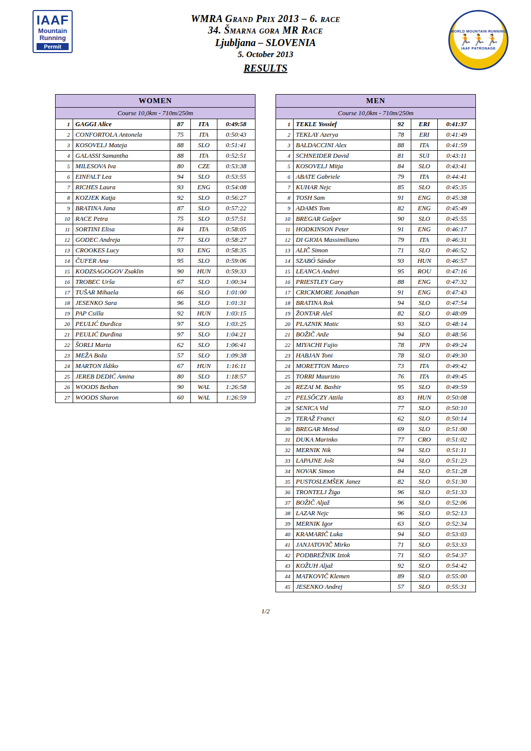IAAF
Mountain
Running
Permit
WMRA Grand Prix 2013 – 6. race
34. Šmarna gora MR Race
Ljubljana – SLOVENIA
5. October 2013
RESULTS
WORLD MOUNTAIN RUNNING
🏃🏃🏃
IAAF PATRONAGE
| WOMEN |
| --- |
| Course 10,0km - 710m/250m |
| 1 | GAGGI Alice | 87 | ITA | 0:49:58 |
| 2 | CONFORTOLA Antonela | 75 | ITA | 0:50:43 |
| 3 | KOSOVELJ Mateja | 88 | SLO | 0:51:41 |
| 4 | GALASSI Samantha | 88 | ITA | 0:52:51 |
| 5 | MILESOVA Iva | 80 | CZE | 0:53:38 |
| 6 | EINFALT Lea | 94 | SLO | 0:53:55 |
| 7 | RICHES Laura | 93 | ENG | 0:54:08 |
| 8 | KOZJEK Katja | 92 | SLO | 0:56:27 |
| 9 | BRATINA Jana | 87 | SLO | 0:57:22 |
| 10 | RACE Petra | 75 | SLO | 0:57:51 |
| 11 | SORTINI Elisa | 84 | ITA | 0:58:05 |
| 12 | GODEC Andreja | 77 | SLO | 0:58:27 |
| 13 | CROOKES Lucy | 93 | ENG | 0:58:35 |
| 14 | ČUFER Ana | 95 | SLO | 0:59:06 |
| 15 | KODZSAGOGOV Zsaklin | 90 | HUN | 0:59:33 |
| 16 | TROBEC Urša | 67 | SLO | 1:00:34 |
| 17 | TUŠAR Mihaela | 66 | SLO | 1:01:00 |
| 18 | JESENKO Sara | 96 | SLO | 1:01:31 |
| 19 | PAP Csilla | 92 | HUN | 1:03:15 |
| 20 | PEULIĆ Đurđica | 97 | SLO | 1:03:25 |
| 21 | PEULIĆ Đurđina | 97 | SLO | 1:04:21 |
| 22 | ŠORLI Marta | 62 | SLO | 1:06:41 |
| 23 | MEŽA Boža | 57 | SLO | 1:09:38 |
| 24 | MARTON Ildiko | 67 | HUN | 1:16:11 |
| 25 | JEREB DEDIĆ Amina | 80 | SLO | 1:18:57 |
| 26 | WOODS Bethan | 90 | WAL | 1:26:58 |
| 27 | WOODS Sharon | 60 | WAL | 1:26:59 |
| MEN |
| --- |
| Course 10,0km - 710m/250m |
| 1 | TEKLE Yossief | 92 | ERI | 0:41:37 |
| 2 | TEKLAY Azerya | 78 | ERI | 0:41:49 |
| 3 | BALDACCINI Alex | 88 | ITA | 0:41:59 |
| 4 | SCHNEIDER David | 81 | SUI | 0:43:11 |
| 5 | KOSOVELJ Mitja | 84 | SLO | 0:43:41 |
| 6 | ABATE Gabriele | 79 | ITA | 0:44:41 |
| 7 | KUHAR Nejc | 85 | SLO | 0:45:35 |
| 8 | TOSH Sam | 91 | ENG | 0:45:38 |
| 9 | ADAMS Tom | 82 | ENG | 0:45:49 |
| 10 | BREGAR Gašper | 90 | SLO | 0:45:55 |
| 11 | HODKINSON Peter | 91 | ENG | 0:46:17 |
| 12 | DI GIOIA Massimiliano | 79 | ITA | 0:46:31 |
| 13 | ALIČ Simon | 71 | SLO | 0:46:52 |
| 14 | SZABÓ Sándor | 93 | HUN | 0:46:57 |
| 15 | LEANCA Andrei | 95 | ROU | 0:47:16 |
| 16 | PRIESTLEY Gary | 88 | ENG | 0:47:32 |
| 17 | CRICKMORE Jonathan | 91 | ENG | 0:47:43 |
| 18 | BRATINA Rok | 94 | SLO | 0:47:54 |
| 19 | ŽONTAR Aleš | 82 | SLO | 0:48:09 |
| 20 | PLAZNIK Matic | 93 | SLO | 0:48:14 |
| 21 | BOŽIČ Anže | 94 | SLO | 0:48:56 |
| 22 | MIYACHI Fujio | 78 | JPN | 0:49:24 |
| 23 | HABJAN Toni | 78 | SLO | 0:49:30 |
| 24 | MORETTON Marco | 73 | ITA | 0:49:42 |
| 25 | TORRI Maurizio | 76 | ITA | 0:49:45 |
| 26 | REZAI M. Bashir | 95 | SLO | 0:49:59 |
| 27 | PELSŐCZY Attila | 83 | HUN | 0:50:08 |
| 28 | SENICA Vid | 77 | SLO | 0:50:10 |
| 29 | TERAŽ Franci | 62 | SLO | 0:50:14 |
| 30 | BREGAR Metod | 69 | SLO | 0:51:00 |
| 31 | DUKA Marinko | 77 | CRO | 0:51:02 |
| 32 | MERNIK Nik | 94 | SLO | 0:51:11 |
| 33 | LAPAJNE Jošt | 94 | SLO | 0:51:23 |
| 34 | NOVAK Simon | 84 | SLO | 0:51:28 |
| 35 | PUSTOSLEMŠEK Janez | 82 | SLO | 0:51:30 |
| 36 | TRONTELJ Žiga | 96 | SLO | 0:51:33 |
| 37 | BOŽIČ Aljaž | 96 | SLO | 0:52:06 |
| 38 | LAZAR Nejc | 96 | SLO | 0:52:13 |
| 39 | MERNIK Igor | 63 | SLO | 0:52:34 |
| 40 | KRAMARIČ Luka | 94 | SLO | 0:53:03 |
| 41 | JANJATOVIČ Mirko | 71 | SLO | 0:53:33 |
| 42 | PODBREŽNIK Iztok | 71 | SLO | 0:54:37 |
| 43 | KOŽUH Aljaž | 92 | SLO | 0:54:42 |
| 44 | MATKOVIČ Klemen | 89 | SLO | 0:55:00 |
| 45 | JESENKO Andrej | 57 | SLO | 0:55:31 |
1/2